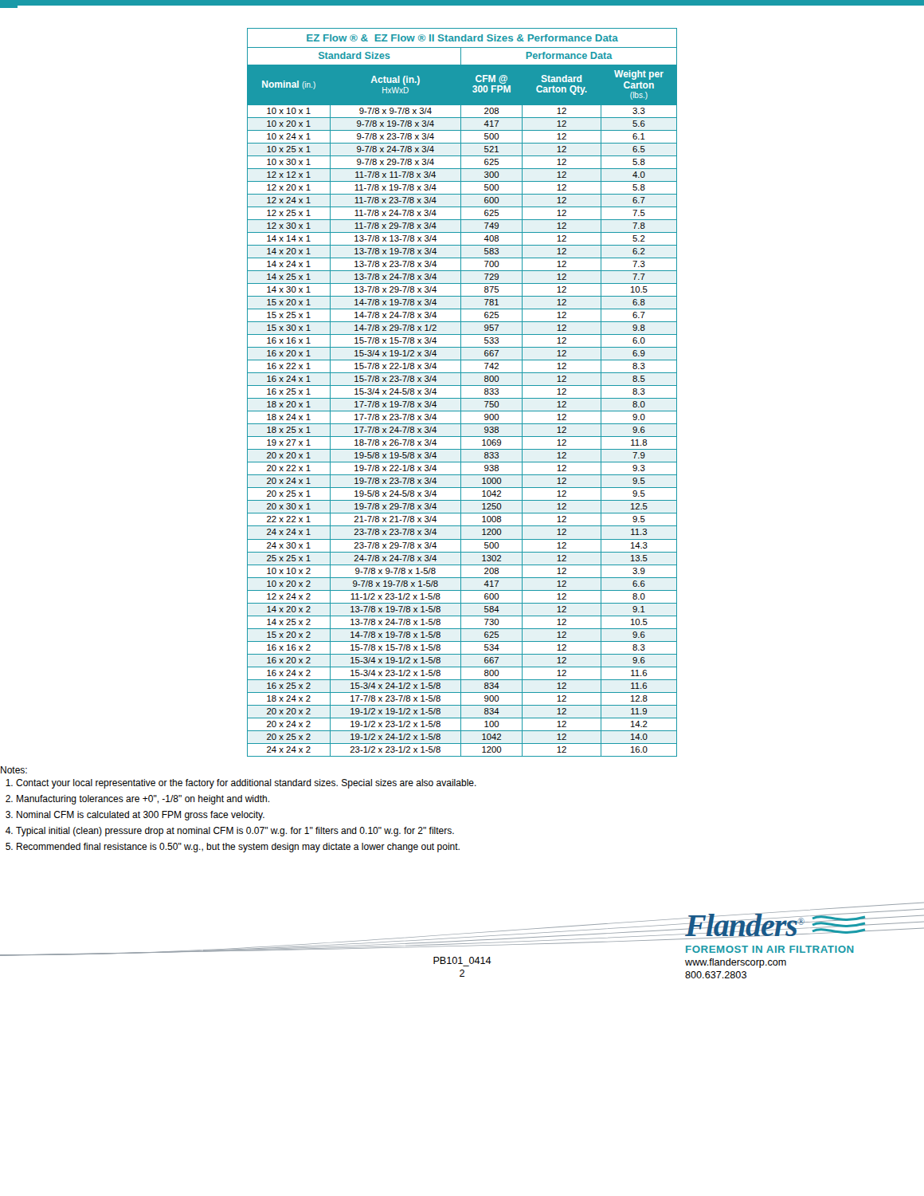| EZ Flow ® & EZ Flow ® II Standard Sizes & Performance Data |
| --- |
| Standard Sizes | Performance Data |
| Nominal (in.) | Actual (in.) HxWxD | CFM @ 300 FPM | Standard Carton Qty. | Weight per Carton (lbs.) |
| 10 x 10 x 1 | 9-7/8 x 9-7/8 x 3/4 | 208 | 12 | 3.3 |
| 10 x 20 x 1 | 9-7/8 x 19-7/8 x 3/4 | 417 | 12 | 5.6 |
| 10 x 24 x 1 | 9-7/8 x 23-7/8 x 3/4 | 500 | 12 | 6.1 |
| 10 x 25 x 1 | 9-7/8 x 24-7/8 x 3/4 | 521 | 12 | 6.5 |
| 10 x 30 x 1 | 9-7/8 x 29-7/8 x 3/4 | 625 | 12 | 5.8 |
| 12 x 12 x 1 | 11-7/8 x 11-7/8 x 3/4 | 300 | 12 | 4.0 |
| 12 x 20 x 1 | 11-7/8 x 19-7/8 x 3/4 | 500 | 12 | 5.8 |
| 12 x 24 x 1 | 11-7/8 x 23-7/8 x 3/4 | 600 | 12 | 6.7 |
| 12 x 25 x 1 | 11-7/8 x 24-7/8 x 3/4 | 625 | 12 | 7.5 |
| 12 x 30 x 1 | 11-7/8 x 29-7/8 x 3/4 | 749 | 12 | 7.8 |
| 14 x 14 x 1 | 13-7/8 x 13-7/8 x 3/4 | 408 | 12 | 5.2 |
| 14 x 20 x 1 | 13-7/8 x 19-7/8 x 3/4 | 583 | 12 | 6.2 |
| 14 x 24 x 1 | 13-7/8 x 23-7/8 x 3/4 | 700 | 12 | 7.3 |
| 14 x 25 x 1 | 13-7/8 x 24-7/8 x 3/4 | 729 | 12 | 7.7 |
| 14 x 30 x 1 | 13-7/8 x 29-7/8 x 3/4 | 875 | 12 | 10.5 |
| 15 x 20 x 1 | 14-7/8 x 19-7/8 x 3/4 | 781 | 12 | 6.8 |
| 15 x 25 x 1 | 14-7/8 x 24-7/8 x 3/4 | 625 | 12 | 6.7 |
| 15 x 30 x 1 | 14-7/8 x 29-7/8 x 1/2 | 957 | 12 | 9.8 |
| 16 x 16 x 1 | 15-7/8 x 15-7/8 x 3/4 | 533 | 12 | 6.0 |
| 16 x 20 x 1 | 15-3/4 x 19-1/2 x 3/4 | 667 | 12 | 6.9 |
| 16 x 22 x 1 | 15-7/8 x 22-1/8 x 3/4 | 742 | 12 | 8.3 |
| 16 x 24 x 1 | 15-7/8 x 23-7/8 x 3/4 | 800 | 12 | 8.5 |
| 16 x 25 x 1 | 15-3/4 x 24-5/8 x 3/4 | 833 | 12 | 8.3 |
| 18 x 20 x 1 | 17-7/8 x 19-7/8 x 3/4 | 750 | 12 | 8.0 |
| 18 x 24 x 1 | 17-7/8 x 23-7/8 x 3/4 | 900 | 12 | 9.0 |
| 18 x 25 x 1 | 17-7/8 x 24-7/8 x 3/4 | 938 | 12 | 9.6 |
| 19 x 27 x 1 | 18-7/8 x 26-7/8 x 3/4 | 1069 | 12 | 11.8 |
| 20 x 20 x 1 | 19-5/8 x 19-5/8 x 3/4 | 833 | 12 | 7.9 |
| 20 x 22 x 1 | 19-7/8 x 22-1/8 x 3/4 | 938 | 12 | 9.3 |
| 20 x 24 x 1 | 19-7/8 x 23-7/8 x 3/4 | 1000 | 12 | 9.5 |
| 20 x 25 x 1 | 19-5/8 x 24-5/8 x 3/4 | 1042 | 12 | 9.5 |
| 20 x 30 x 1 | 19-7/8 x 29-7/8 x 3/4 | 1250 | 12 | 12.5 |
| 22 x 22 x 1 | 21-7/8 x 21-7/8 x 3/4 | 1008 | 12 | 9.5 |
| 24 x 24 x 1 | 23-7/8 x 23-7/8 x 3/4 | 1200 | 12 | 11.3 |
| 24 x 30 x 1 | 23-7/8 x 29-7/8 x 3/4 | 500 | 12 | 14.3 |
| 25 x 25 x 1 | 24-7/8 x 24-7/8 x 3/4 | 1302 | 12 | 13.5 |
| 10 x 10 x 2 | 9-7/8 x 9-7/8 x 1-5/8 | 208 | 12 | 3.9 |
| 10 x 20 x 2 | 9-7/8 x 19-7/8 x 1-5/8 | 417 | 12 | 6.6 |
| 12 x 24 x 2 | 11-1/2 x 23-1/2 x 1-5/8 | 600 | 12 | 8.0 |
| 14 x 20 x 2 | 13-7/8 x 19-7/8 x 1-5/8 | 584 | 12 | 9.1 |
| 14 x 25 x 2 | 13-7/8 x 24-7/8 x 1-5/8 | 730 | 12 | 10.5 |
| 15 x 20 x 2 | 14-7/8 x 19-7/8 x 1-5/8 | 625 | 12 | 9.6 |
| 16 x 16 x 2 | 15-7/8 x 15-7/8 x 1-5/8 | 534 | 12 | 8.3 |
| 16 x 20 x 2 | 15-3/4 x 19-1/2 x 1-5/8 | 667 | 12 | 9.6 |
| 16 x 24 x 2 | 15-3/4 x 23-1/2 x 1-5/8 | 800 | 12 | 11.6 |
| 16 x 25 x 2 | 15-3/4 x 24-1/2 x 1-5/8 | 834 | 12 | 11.6 |
| 18 x 24 x 2 | 17-7/8 x 23-7/8 x 1-5/8 | 900 | 12 | 12.8 |
| 20 x 20 x 2 | 19-1/2 x 19-1/2 x 1-5/8 | 834 | 12 | 11.9 |
| 20 x 24 x 2 | 19-1/2 x 23-1/2 x 1-5/8 | 100 | 12 | 14.2 |
| 20 x 25 x 2 | 19-1/2 x 24-1/2 x 1-5/8 | 1042 | 12 | 14.0 |
| 24 x 24 x 2 | 23-1/2 x 23-1/2 x 1-5/8 | 1200 | 12 | 16.0 |
Notes:
Contact your local representative or the factory for additional standard sizes. Special sizes are also available.
Manufacturing tolerances are +0", -1/8" on height and width.
Nominal CFM is calculated at 300 FPM gross face velocity.
Typical initial (clean) pressure drop at nominal CFM is 0.07" w.g. for 1" filters and 0.10" w.g. for 2" filters.
Recommended final resistance is 0.50" w.g., but the system design may dictate a lower change out point.
PB101_0414
2
Flanders®
FOREMOST IN AIR FILTRATION
www.flanderscorp.com
800.637.2803